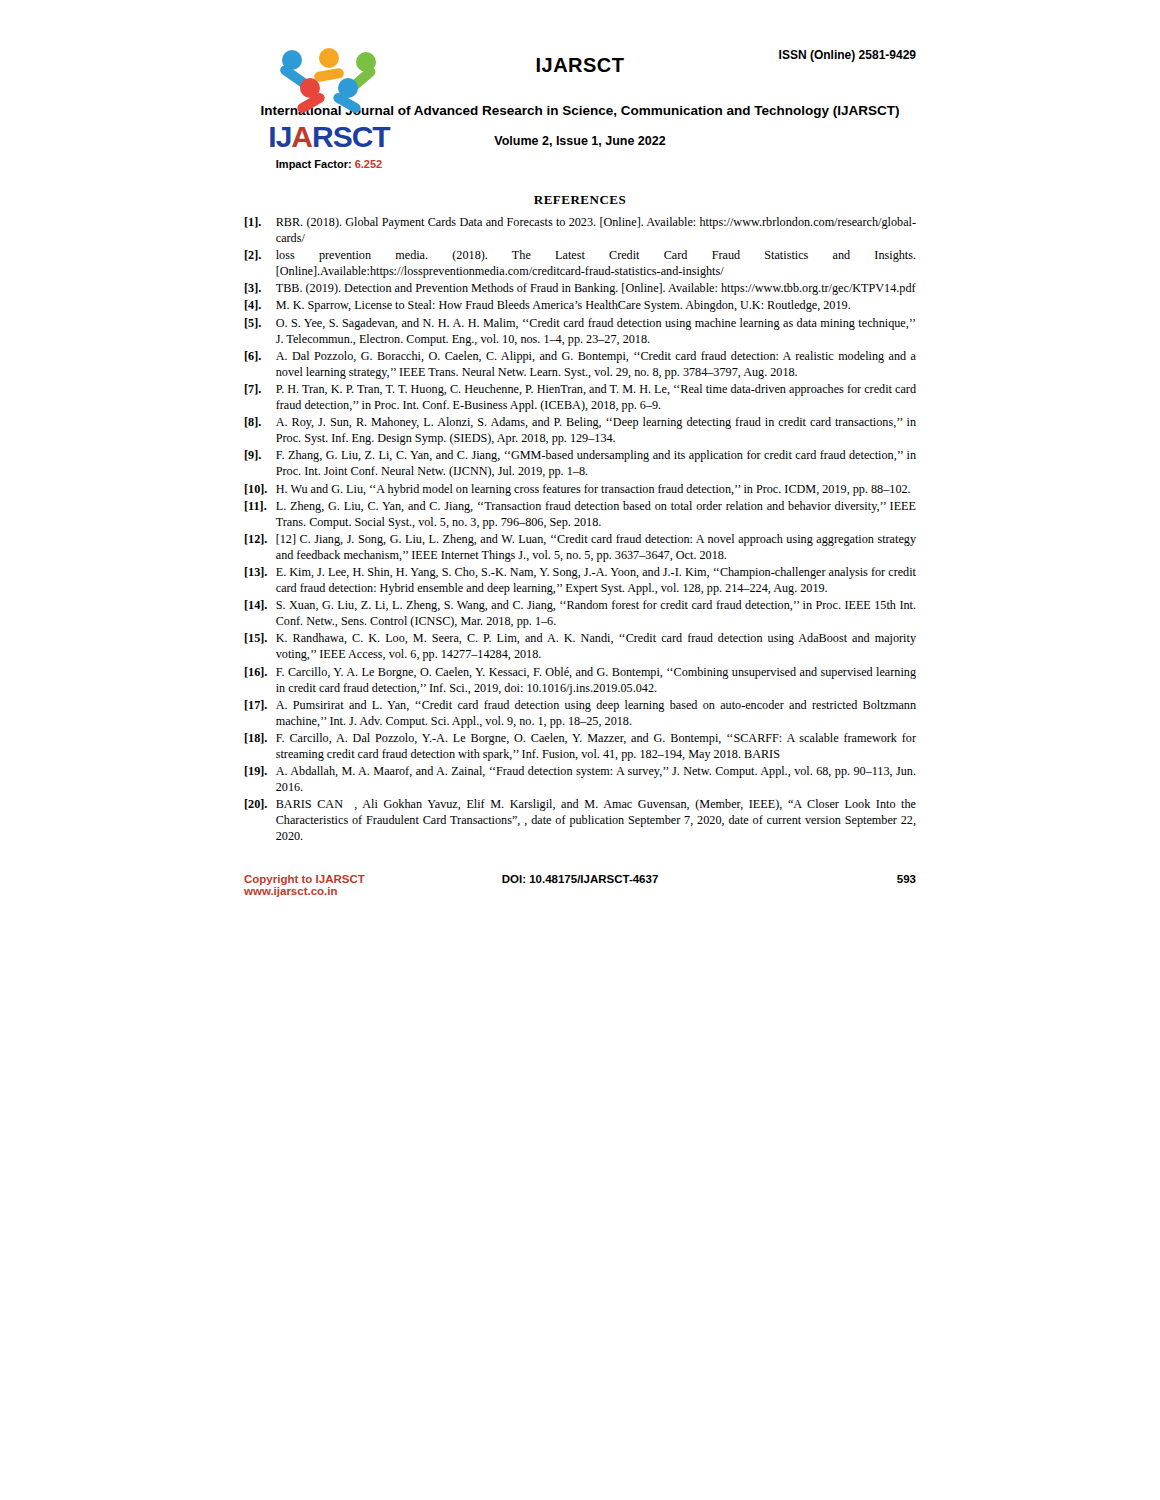IJARSCT
Impact Factor: 6.252
ISSN (Online) 2581-9429
IJARSCT
International Journal of Advanced Research in Science, Communication and Technology (IJARSCT)
Volume 2, Issue 1, June 2022
REFERENCES
RBR. (2018). Global Payment Cards Data and Forecasts to 2023. [Online]. Available: https://www.rbrlondon.com/research/global-cards/
loss prevention media. (2018). The Latest Credit Card Fraud Statistics and Insights. [Online].Available:https://losspreventionmedia.com/creditcard-fraud-statistics-and-insights/
TBB. (2019). Detection and Prevention Methods of Fraud in Banking. [Online]. Available: https://www.tbb.org.tr/gec/KTPV14.pdf
M. K. Sparrow, License to Steal: How Fraud Bleeds America’s HealthCare System. Abingdon, U.K: Routledge, 2019.
O. S. Yee, S. Sagadevan, and N. H. A. H. Malim, ‘‘Credit card fraud detection using machine learning as data mining technique,’’ J. Telecommun., Electron. Comput. Eng., vol. 10, nos. 1–4, pp. 23–27, 2018.
A. Dal Pozzolo, G. Boracchi, O. Caelen, C. Alippi, and G. Bontempi, ‘‘Credit card fraud detection: A realistic modeling and a novel learning strategy,’’ IEEE Trans. Neural Netw. Learn. Syst., vol. 29, no. 8, pp. 3784–3797, Aug. 2018.
P. H. Tran, K. P. Tran, T. T. Huong, C. Heuchenne, P. HienTran, and T. M. H. Le, ‘‘Real time data-driven approaches for credit card fraud detection,’’ in Proc. Int. Conf. E-Business Appl. (ICEBA), 2018, pp. 6–9.
A. Roy, J. Sun, R. Mahoney, L. Alonzi, S. Adams, and P. Beling, ‘‘Deep learning detecting fraud in credit card transactions,’’ in Proc. Syst. Inf. Eng. Design Symp. (SIEDS), Apr. 2018, pp. 129–134.
F. Zhang, G. Liu, Z. Li, C. Yan, and C. Jiang, ‘‘GMM-based undersampling and its application for credit card fraud detection,’’ in Proc. Int. Joint Conf. Neural Netw. (IJCNN), Jul. 2019, pp. 1–8.
H. Wu and G. Liu, ‘‘A hybrid model on learning cross features for transaction fraud detection,’’ in Proc. ICDM, 2019, pp. 88–102.
L. Zheng, G. Liu, C. Yan, and C. Jiang, ‘‘Transaction fraud detection based on total order relation and behavior diversity,’’ IEEE Trans. Comput. Social Syst., vol. 5, no. 3, pp. 796–806, Sep. 2018.
[12] C. Jiang, J. Song, G. Liu, L. Zheng, and W. Luan, ‘‘Credit card fraud detection: A novel approach using aggregation strategy and feedback mechanism,’’ IEEE Internet Things J., vol. 5, no. 5, pp. 3637–3647, Oct. 2018.
E. Kim, J. Lee, H. Shin, H. Yang, S. Cho, S.-K. Nam, Y. Song, J.-A. Yoon, and J.-I. Kim, ‘‘Champion-challenger analysis for credit card fraud detection: Hybrid ensemble and deep learning,’’ Expert Syst. Appl., vol. 128, pp. 214–224, Aug. 2019.
S. Xuan, G. Liu, Z. Li, L. Zheng, S. Wang, and C. Jiang, ‘‘Random forest for credit card fraud detection,’’ in Proc. IEEE 15th Int. Conf. Netw., Sens. Control (ICNSC), Mar. 2018, pp. 1–6.
K. Randhawa, C. K. Loo, M. Seera, C. P. Lim, and A. K. Nandi, ‘‘Credit card fraud detection using AdaBoost and majority voting,’’ IEEE Access, vol. 6, pp. 14277–14284, 2018.
F. Carcillo, Y. A. Le Borgne, O. Caelen, Y. Kessaci, F. Oblé, and G. Bontempi, ‘‘Combining unsupervised and supervised learning in credit card fraud detection,’’ Inf. Sci., 2019, doi: 10.1016/j.ins.2019.05.042.
A. Pumsirirat and L. Yan, ‘‘Credit card fraud detection using deep learning based on auto-encoder and restricted Boltzmann machine,’’ Int. J. Adv. Comput. Sci. Appl., vol. 9, no. 1, pp. 18–25, 2018.
F. Carcillo, A. Dal Pozzolo, Y.-A. Le Borgne, O. Caelen, Y. Mazzer, and G. Bontempi, ‘‘SCARFF: A scalable framework for streaming credit card fraud detection with spark,’’ Inf. Fusion, vol. 41, pp. 182–194, May 2018. BARIS
A. Abdallah, M. A. Maarof, and A. Zainal, ‘‘Fraud detection system: A survey,’’ J. Netw. Comput. Appl., vol. 68, pp. 90–113, Jun. 2016.
BARIS CAN , Ali Gokhan Yavuz, Elif M. Karsligil, and M. Amac Guvensan, (Member, IEEE), “A Closer Look Into the Characteristics of Fraudulent Card Transactions”, , date of publication September 7, 2020, date of current version September 22, 2020.
Copyright to IJARSCTwww.ijarsct.co.in DOI: 10.48175/IJARSCT-4637 593